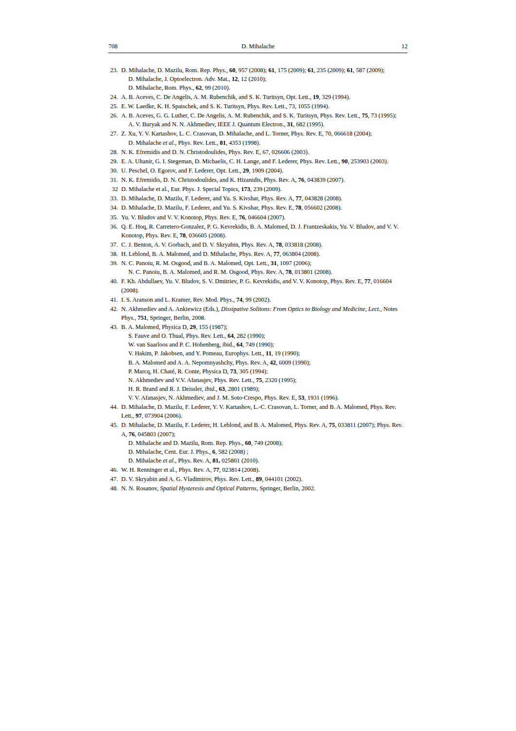708 D. Mihalache 12
23. D. Mihalache, D. Mazilu, Rom. Rep. Phys., 60, 957 (2008); 61, 175 (2009); 61, 235 (2009); 61, 587 (2009);
D. Mihalache, J. Optoelectron. Adv. Mat., 12, 12 (2010);
D. Mihalache, Rom. Phys., 62, 99 (2010).
24. A. B. Aceves, C. De Angelis, A. M. Rubenchik, and S. K. Turitsyn, Opt. Lett., 19, 329 (1994).
25. E. W. Laedke, K. H. Spatschek, and S. K. Turitsyn, Phys. Rev. Lett., 73, 1055 (1994).
26. A. B. Aceves, G. G. Luther, C. De Angelis, A. M. Rubenchik, and S. K. Turitsyn, Phys. Rev. Lett., 75, 73 (1995);
A. V. Buryak and N. N. Akhmediev, IEEE J. Quantum Electron., 31, 682 (1995).
27. Z. Xu, Y. V. Kartashov, L. C. Crasovan, D. Mihalache, and L. Torner, Phys. Rev. E, 70, 066618 (2004);
D. Mihalache et al., Phys. Rev. Lett., 81, 4353 (1998).
28. N. K. Efremidis and D. N. Christodoulides, Phys. Rev. E, 67, 026606 (2003).
29. E. A. Ultanir, G. I. Stegeman, D. Michaelis, C. H. Lange, and F. Lederer, Phys. Rev. Lett., 90, 253903 (2003).
30. U. Peschel, O. Egorov, and F. Lederer, Opt. Lett., 29, 1909 (2004).
31. N. K. Efremidis, D. N. Christodoulides, and K. Hizanidis, Phys. Rev. A, 76, 043839 (2007).
32 D. Mihalache et al., Eur. Phys. J. Special Topics, 173, 239 (2009).
33. D. Mihalache, D. Mazilu, F. Lederer, and Yu. S. Kivshar, Phys. Rev. A, 77, 043828 (2008).
34. D. Mihalache, D. Mazilu, F. Lederer, and Yu. S. Kivshar, Phys. Rev. E, 78, 056602 (2008).
35. Yu. V. Bludov and V. V. Konotop, Phys. Rev. E, 76, 046604 (2007).
36. Q. E. Hoq, R. Carretero-Gonzalez, P. G. Kevrekidis, B. A. Malomed, D. J. Frantzeskakis, Yu. V. Bludov, and V. V. Konotop, Phys. Rev. E, 78, 036605 (2008).
37. C. J. Benton, A. V. Gorbach, and D. V. Skryabin, Phys. Rev. A, 78, 033818 (2008).
38. H. Leblond, B. A. Malomed, and D. Mihalache, Phys. Rev. A, 77, 063804 (2008).
39. N. C. Panoiu, R. M. Osgood, and B. A. Malomed, Opt. Lett., 31, 1097 (2006);
N. C. Panoiu, B. A. Malomed, and R. M. Osgood, Phys. Rev. A, 78, 013801 (2008).
40. F. Kh. Abdullaev, Yu. V. Bludov, S. V. Dmitriev, P. G. Kevrekidis, and V. V. Konotop, Phys. Rev. E, 77, 016604 (2008).
41. I. S. Aranson and L. Kramer, Rev. Mod. Phys., 74, 99 (2002).
42. N. Akhmediev and A. Ankiewicz (Eds.), Dissipative Solitons: From Optics to Biology and Medicine, Lect., Notes Phys., 751, Springer, Berlin, 2008.
43. B. A. Malomed, Physica D, 29, 155 (1987);
S. Fauve and O. Thual, Phys. Rev. Lett., 64, 282 (1990);
W. van Saarloos and P. C. Hohenberg, ibid., 64, 749 (1990);
V. Hakim, P. Jakobsen, and Y. Pomeau, Europhys. Lett., 11, 19 (1990);
B. A. Malomed and A. A. Nepomnyashchy, Phys. Rev. A, 42, 6009 (1990);
P. Marcq, H. Chaté, R. Conte, Physica D, 73, 305 (1994);
N. Akhmediev and V.V. Afanasjev, Phys. Rev. Lett., 75, 2320 (1995);
H. R. Brand and R. J. Deissler, ibid., 63, 2801 (1989);
V. V. Afanasjev, N. Akhmediev, and J. M. Soto-Crespo, Phys. Rev. E, 53, 1931 (1996).
44. D. Mihalache, D. Mazilu, F. Lederer, Y. V. Kartashov, L.-C. Crasovan, L. Torner, and B. A. Malomed, Phys. Rev. Lett., 97, 073904 (2006).
45. D. Mihalache, D. Mazilu, F. Lederer, H. Leblond, and B. A. Malomed, Phys. Rev. A, 75, 033811 (2007); Phys. Rev. A, 76, 045803 (2007);
D. Mihalache and D. Mazilu, Rom. Rep. Phys., 60, 749 (2008);
D. Mihalache, Cent. Eur. J. Phys., 6, 582 (2008) ;
D. Mihalache et al., Phys. Rev. A, 81, 025801 (2010).
46. W. H. Renninger et al., Phys. Rev. A, 77, 023814 (2008).
47. D. V. Skryabin and A. G. Vladimirov, Phys. Rev. Lett., 89, 044101 (2002).
48. N. N. Rosanov, Spatial Hysteresis and Optical Patterns, Springer, Berlin, 2002.